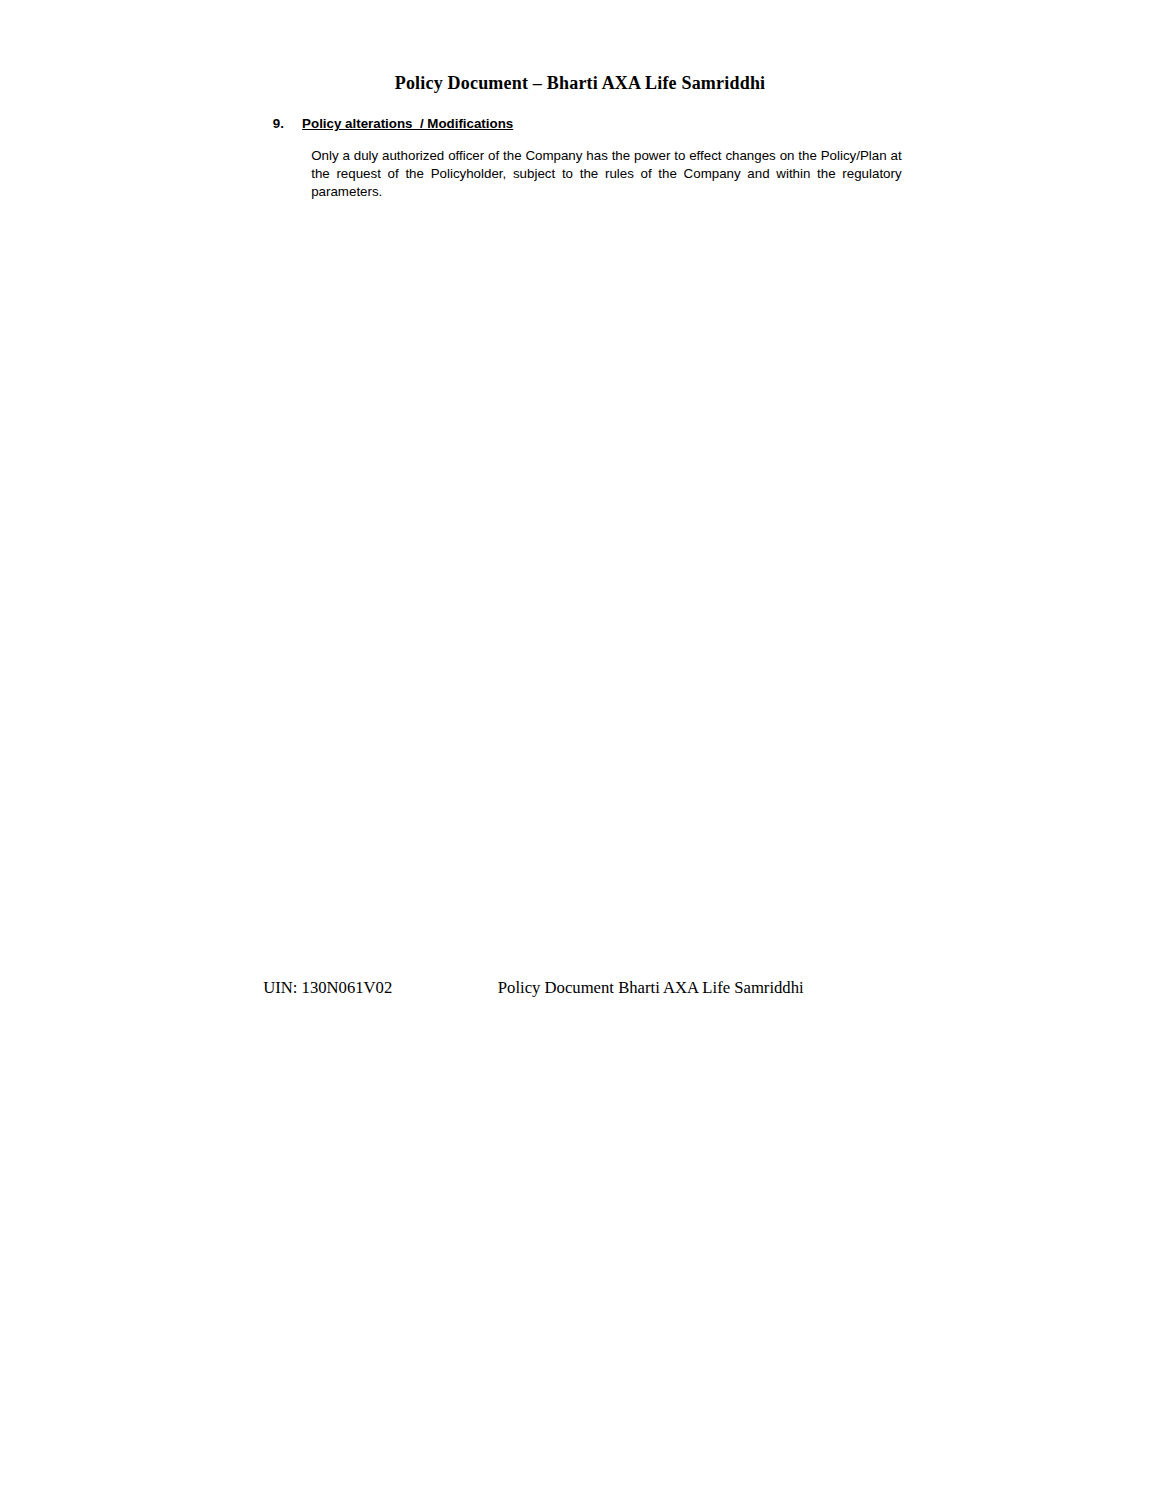Policy Document – Bharti AXA Life Samriddhi
9. Policy alterations / Modifications
Only a duly authorized officer of the Company has the power to effect changes on the Policy/Plan at the request of the Policyholder, subject to the rules of the Company and within the regulatory parameters.
UIN: 130N061V02 Policy Document Bharti AXA Life Samriddhi